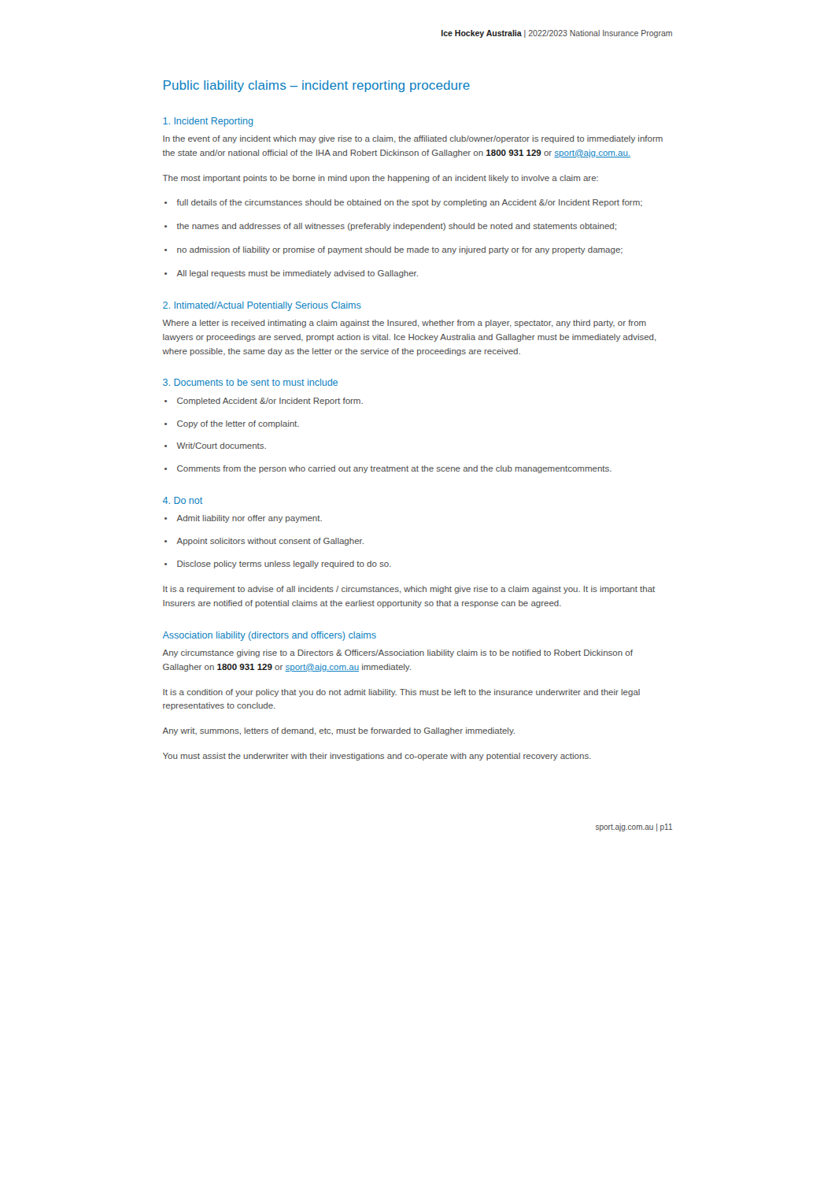Ice Hockey Australia | 2022/2023 National Insurance Program
Public liability claims – incident reporting procedure
1. Incident Reporting
In the event of any incident which may give rise to a claim, the affiliated club/owner/operator is required to immediately inform the state and/or national official of the IHA and Robert Dickinson of Gallagher on 1800 931 129 or sport@ajg.com.au.
The most important points to be borne in mind upon the happening of an incident likely to involve a claim are:
full details of the circumstances should be obtained on the spot by completing an Accident &/or Incident Report form;
the names and addresses of all witnesses (preferably independent) should be noted and statements obtained;
no admission of liability or promise of payment should be made to any injured party or for any property damage;
All legal requests must be immediately advised to Gallagher.
2. Intimated/Actual Potentially Serious Claims
Where a letter is received intimating a claim against the Insured, whether from a player, spectator, any third party, or from lawyers or proceedings are served, prompt action is vital. Ice Hockey Australia and Gallagher must be immediately advised, where possible, the same day as the letter or the service of the proceedings are received.
3. Documents to be sent to must include
Completed Accident &/or Incident Report form.
Copy of the letter of complaint.
Writ/Court documents.
Comments from the person who carried out any treatment at the scene and the club managementcomments.
4. Do not
Admit liability nor offer any payment.
Appoint solicitors without consent of Gallagher.
Disclose policy terms unless legally required to do so.
It is a requirement to advise of all incidents / circumstances, which might give rise to a claim against you. It is important that Insurers are notified of potential claims at the earliest opportunity so that a response can be agreed.
Association liability (directors and officers) claims
Any circumstance giving rise to a Directors & Officers/Association liability claim is to be notified to Robert Dickinson of Gallagher on 1800 931 129 or sport@ajg.com.au immediately.
It is a condition of your policy that you do not admit liability. This must be left to the insurance underwriter and their legal representatives to conclude.
Any writ, summons, letters of demand, etc, must be forwarded to Gallagher immediately.
You must assist the underwriter with their investigations and co-operate with any potential recovery actions.
sport.ajg.com.au | p11